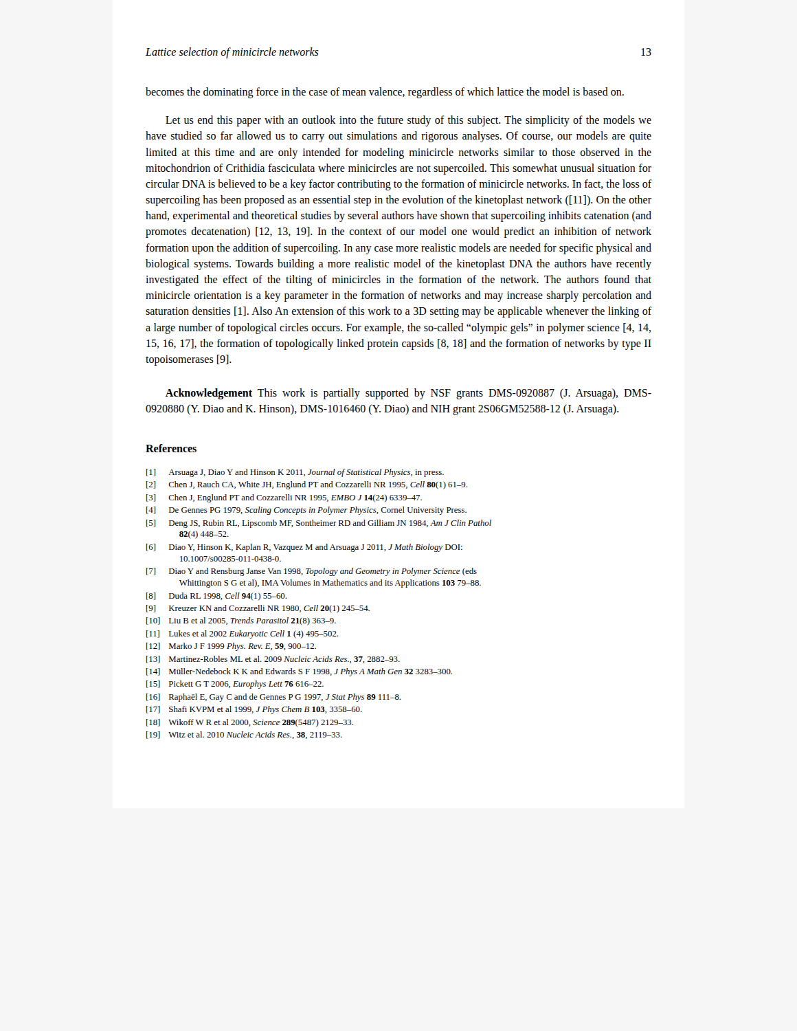Lattice selection of minicircle networks 13
becomes the dominating force in the case of mean valence, regardless of which lattice the model is based on.
Let us end this paper with an outlook into the future study of this subject. The simplicity of the models we have studied so far allowed us to carry out simulations and rigorous analyses. Of course, our models are quite limited at this time and are only intended for modeling minicircle networks similar to those observed in the mitochondrion of Crithidia fasciculata where minicircles are not supercoiled. This somewhat unusual situation for circular DNA is believed to be a key factor contributing to the formation of minicircle networks. In fact, the loss of supercoiling has been proposed as an essential step in the evolution of the kinetoplast network ([11]). On the other hand, experimental and theoretical studies by several authors have shown that supercoiling inhibits catenation (and promotes decatenation) [12, 13, 19]. In the context of our model one would predict an inhibition of network formation upon the addition of supercoiling. In any case more realistic models are needed for specific physical and biological systems. Towards building a more realistic model of the kinetoplast DNA the authors have recently investigated the effect of the tilting of minicircles in the formation of the network. The authors found that minicircle orientation is a key parameter in the formation of networks and may increase sharply percolation and saturation densities [1]. Also An extension of this work to a 3D setting may be applicable whenever the linking of a large number of topological circles occurs. For example, the so-called “olympic gels” in polymer science [4, 14, 15, 16, 17], the formation of topologically linked protein capsids [8, 18] and the formation of networks by type II topoisomerases [9].
Acknowledgement This work is partially supported by NSF grants DMS-0920887 (J. Arsuaga), DMS-0920880 (Y. Diao and K. Hinson), DMS-1016460 (Y. Diao) and NIH grant 2S06GM52588-12 (J. Arsuaga).
References
[1] Arsuaga J, Diao Y and Hinson K 2011, Journal of Statistical Physics, in press.
[2] Chen J, Rauch CA, White JH, Englund PT and Cozzarelli NR 1995, Cell 80(1) 61–9.
[3] Chen J, Englund PT and Cozzarelli NR 1995, EMBO J 14(24) 6339–47.
[4] De Gennes PG 1979, Scaling Concepts in Polymer Physics, Cornel University Press.
[5] Deng JS, Rubin RL, Lipscomb MF, Sontheimer RD and Gilliam JN 1984, Am J Clin Pathol 82(4) 448–52.
[6] Diao Y, Hinson K, Kaplan R, Vazquez M and Arsuaga J 2011, J Math Biology DOI:10.1007/s00285-011-0438-0.
[7] Diao Y and Rensburg Janse Van 1998, Topology and Geometry in Polymer Science (edsWhittington S G et al), IMA Volumes in Mathematics and its Applications 103 79–88.
[8] Duda RL 1998, Cell 94(1) 55–60.
[9] Kreuzer KN and Cozzarelli NR 1980, Cell 20(1) 245–54.
[10] Liu B et al 2005, Trends Parasitol 21(8) 363–9.
[11] Lukes et al 2002 Eukaryotic Cell 1 (4) 495–502.
[12] Marko J F 1999 Phys. Rev. E, 59, 900–12.
[13] Martinez-Robles ML et al. 2009 Nucleic Acids Res., 37, 2882–93.
[14] Müller-Nedebock K K and Edwards S F 1998, J Phys A Math Gen 32 3283–300.
[15] Pickett G T 2006, Europhys Lett 76 616–22.
[16] Raphaël E, Gay C and de Gennes P G 1997, J Stat Phys 89 111–8.
[17] Shafi KVPM et al 1999, J Phys Chem B 103, 3358–60.
[18] Wikoff W R et al 2000, Science 289(5487) 2129–33.
[19] Witz et al. 2010 Nucleic Acids Res., 38, 2119–33.